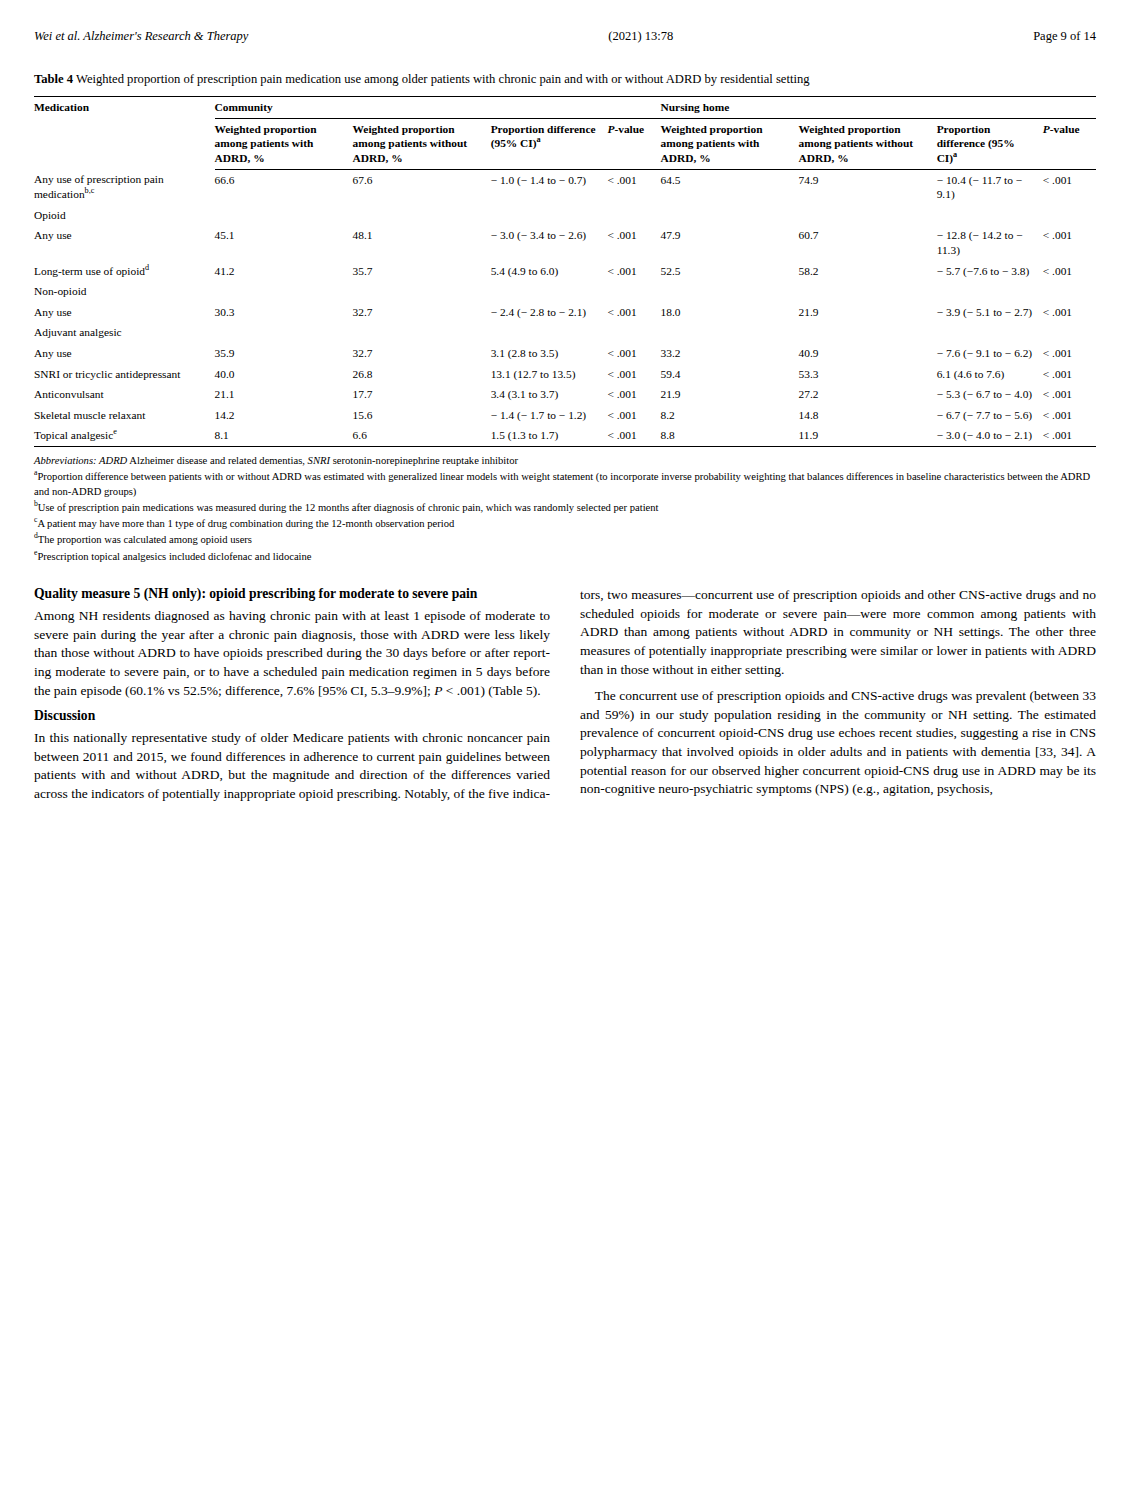Wei et al. Alzheimer's Research & Therapy
(2021) 13:78
Page 9 of 14
Table 4 Weighted proportion of prescription pain medication use among older patients with chronic pain and with or without ADRD by residential setting
| Medication | Community | Nursing home |
| --- | --- | --- |
| Weighted proportion among patients with ADRD, % | Weighted proportion among patients without ADRD, % | Proportion difference (95% CI) a | P -value | Weighted proportion among patients with ADRD, % | Weighted proportion among patients without ADRD, % | Proportion difference (95% CI) a | P -value |
| Any use of prescription pain medication b,c | 66.6 | 67.6 | − 1.0 (− 1.4 to − 0.7) | < .001 | 64.5 | 74.9 | − 10.4 (− 11.7 to − 9.1) | < .001 |
| Opioid | | | | | | | | |
| Any use | 45.1 | 48.1 | − 3.0 (− 3.4 to − 2.6) | < .001 | 47.9 | 60.7 | − 12.8 (− 14.2 to − 11.3) | < .001 |
| Long-term use of opioid d | 41.2 | 35.7 | 5.4 (4.9 to 6.0) | < .001 | 52.5 | 58.2 | − 5.7 (−7.6 to − 3.8) | < .001 |
| Non-opioid | | | | | | | | |
| Any use | 30.3 | 32.7 | − 2.4 (− 2.8 to − 2.1) | < .001 | 18.0 | 21.9 | − 3.9 (− 5.1 to − 2.7) | < .001 |
| Adjuvant analgesic | | | | | | | | |
| Any use | 35.9 | 32.7 | 3.1 (2.8 to 3.5) | < .001 | 33.2 | 40.9 | − 7.6 (− 9.1 to − 6.2) | < .001 |
| SNRI or tricyclic antidepressant | 40.0 | 26.8 | 13.1 (12.7 to 13.5) | < .001 | 59.4 | 53.3 | 6.1 (4.6 to 7.6) | < .001 |
| Anticonvulsant | 21.1 | 17.7 | 3.4 (3.1 to 3.7) | < .001 | 21.9 | 27.2 | − 5.3 (− 6.7 to − 4.0) | < .001 |
| Skeletal muscle relaxant | 14.2 | 15.6 | − 1.4 (− 1.7 to − 1.2) | < .001 | 8.2 | 14.8 | − 6.7 (− 7.7 to − 5.6) | < .001 |
| Topical analgesic e | 8.1 | 6.6 | 1.5 (1.3 to 1.7) | < .001 | 8.8 | 11.9 | − 3.0 (− 4.0 to − 2.1) | < .001 |
Abbreviations: ADRD Alzheimer disease and related dementias, SNRI serotonin-norepinephrine reuptake inhibitor
aProportion difference between patients with or without ADRD was estimated with generalized linear models with weight statement (to incorporate inverse probability weighting that balances differences in baseline characteristics between the ADRD and non-ADRD groups)
bUse of prescription pain medications was measured during the 12 months after diagnosis of chronic pain, which was randomly selected per patient
cA patient may have more than 1 type of drug combination during the 12-month observation period
dThe proportion was calculated among opioid users
ePrescription topical analgesics included diclofenac and lidocaine
Quality measure 5 (NH only): opioid prescribing for moderate to severe pain
Among NH residents diagnosed as having chronic pain with at least 1 episode of moderate to severe pain during the year after a chronic pain diagnosis, those with ADRD were less likely than those without ADRD to have opioids prescribed during the 30 days before or after reporting moderate to severe pain, or to have a scheduled pain medication regimen in 5 days before the pain episode (60.1% vs 52.5%; difference, 7.6% [95% CI, 5.3–9.9%]; P < .001) (Table 5).
Discussion
In this nationally representative study of older Medicare patients with chronic noncancer pain between 2011 and 2015, we found differences in adherence to current pain guidelines between patients with and without ADRD, but the magnitude and direction of the differences varied across the indicators of potentially inappropriate opioid prescribing. Notably, of the five indicators, two measures—concurrent use of prescription opioids and other CNS-active drugs and no scheduled opioids for moderate or severe pain—were more common among patients with ADRD than among patients without ADRD in community or NH settings. The other three measures of potentially inappropriate prescribing were similar or lower in patients with ADRD than in those without in either setting.
The concurrent use of prescription opioids and CNS-active drugs was prevalent (between 33 and 59%) in our study population residing in the community or NH setting. The estimated prevalence of concurrent opioid-CNS drug use echoes recent studies, suggesting a rise in CNS polypharmacy that involved opioids in older adults and in patients with dementia [33, 34]. A potential reason for our observed higher concurrent opioid-CNS drug use in ADRD may be its non-cognitive neuro-psychiatric symptoms (NPS) (e.g., agitation, psychosis,